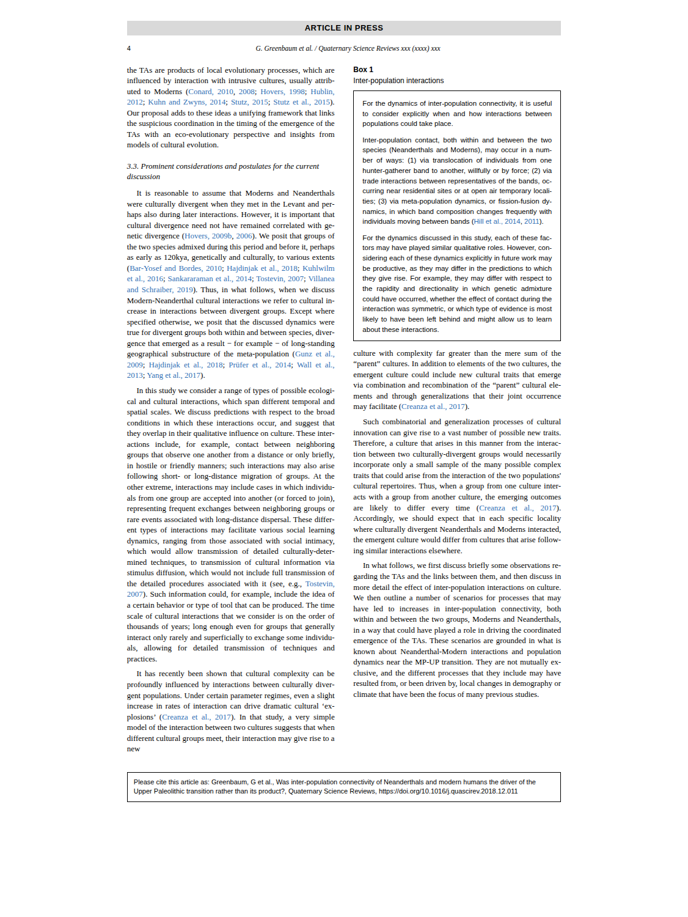ARTICLE IN PRESS
4
G. Greenbaum et al. / Quaternary Science Reviews xxx (xxxx) xxx
the TAs are products of local evolutionary processes, which are influenced by interaction with intrusive cultures, usually attributed to Moderns (Conard, 2010, 2008; Hovers, 1998; Hublin, 2012; Kuhn and Zwyns, 2014; Stutz, 2015; Stutz et al., 2015). Our proposal adds to these ideas a unifying framework that links the suspicious coordination in the timing of the emergence of the TAs with an eco-evolutionary perspective and insights from models of cultural evolution.
3.3. Prominent considerations and postulates for the current discussion
It is reasonable to assume that Moderns and Neanderthals were culturally divergent when they met in the Levant and perhaps also during later interactions. However, it is important that cultural divergence need not have remained correlated with genetic divergence (Hovers, 2009b, 2006). We posit that groups of the two species admixed during this period and before it, perhaps as early as 120kya, genetically and culturally, to various extents (Bar-Yosef and Bordes, 2010; Hajdinjak et al., 2018; Kuhlwilm et al., 2016; Sankararaman et al., 2014; Tostevin, 2007; Villanea and Schraiber, 2019). Thus, in what follows, when we discuss Modern-Neanderthal cultural interactions we refer to cultural increase in interactions between divergent groups. Except where specified otherwise, we posit that the discussed dynamics were true for divergent groups both within and between species, divergence that emerged as a result − for example − of long-standing geographical substructure of the meta-population (Gunz et al., 2009; Hajdinjak et al., 2018; Prüfer et al., 2014; Wall et al., 2013; Yang et al., 2017).
In this study we consider a range of types of possible ecological and cultural interactions, which span different temporal and spatial scales. We discuss predictions with respect to the broad conditions in which these interactions occur, and suggest that they overlap in their qualitative influence on culture. These interactions include, for example, contact between neighboring groups that observe one another from a distance or only briefly, in hostile or friendly manners; such interactions may also arise following short- or long-distance migration of groups. At the other extreme, interactions may include cases in which individuals from one group are accepted into another (or forced to join), representing frequent exchanges between neighboring groups or rare events associated with long-distance dispersal. These different types of interactions may facilitate various social learning dynamics, ranging from those associated with social intimacy, which would allow transmission of detailed culturally-determined techniques, to transmission of cultural information via stimulus diffusion, which would not include full transmission of the detailed procedures associated with it (see, e.g., Tostevin, 2007). Such information could, for example, include the idea of a certain behavior or type of tool that can be produced. The time scale of cultural interactions that we consider is on the order of thousands of years; long enough even for groups that generally interact only rarely and superficially to exchange some individuals, allowing for detailed transmission of techniques and practices.
It has recently been shown that cultural complexity can be profoundly influenced by interactions between culturally divergent populations. Under certain parameter regimes, even a slight increase in rates of interaction can drive dramatic cultural ‘explosions’ (Creanza et al., 2017). In that study, a very simple model of the interaction between two cultures suggests that when different cultural groups meet, their interaction may give rise to a new
Box 1
Inter-population interactions
For the dynamics of inter-population connectivity, it is useful to consider explicitly when and how interactions between populations could take place.
Inter-population contact, both within and between the two species (Neanderthals and Moderns), may occur in a number of ways: (1) via translocation of individuals from one hunter-gatherer band to another, willfully or by force; (2) via trade interactions between representatives of the bands, occurring near residential sites or at open air temporary localities; (3) via meta-population dynamics, or fission-fusion dynamics, in which band composition changes frequently with individuals moving between bands (Hill et al., 2014, 2011).
For the dynamics discussed in this study, each of these factors may have played similar qualitative roles. However, considering each of these dynamics explicitly in future work may be productive, as they may differ in the predictions to which they give rise. For example, they may differ with respect to the rapidity and directionality in which genetic admixture could have occurred, whether the effect of contact during the interaction was symmetric, or which type of evidence is most likely to have been left behind and might allow us to learn about these interactions.
culture with complexity far greater than the mere sum of the “parent” cultures. In addition to elements of the two cultures, the emergent culture could include new cultural traits that emerge via combination and recombination of the “parent” cultural elements and through generalizations that their joint occurrence may facilitate (Creanza et al., 2017).
Such combinatorial and generalization processes of cultural innovation can give rise to a vast number of possible new traits. Therefore, a culture that arises in this manner from the interaction between two culturally-divergent groups would necessarily incorporate only a small sample of the many possible complex traits that could arise from the interaction of the two populations' cultural repertoires. Thus, when a group from one culture interacts with a group from another culture, the emerging outcomes are likely to differ every time (Creanza et al., 2017). Accordingly, we should expect that in each specific locality where culturally divergent Neanderthals and Moderns interacted, the emergent culture would differ from cultures that arise following similar interactions elsewhere.
In what follows, we first discuss briefly some observations regarding the TAs and the links between them, and then discuss in more detail the effect of inter-population interactions on culture. We then outline a number of scenarios for processes that may have led to increases in inter-population connectivity, both within and between the two groups, Moderns and Neanderthals, in a way that could have played a role in driving the coordinated emergence of the TAs. These scenarios are grounded in what is known about Neanderthal-Modern interactions and population dynamics near the MP-UP transition. They are not mutually exclusive, and the different processes that they include may have resulted from, or been driven by, local changes in demography or climate that have been the focus of many previous studies.
Please cite this article as: Greenbaum, G et al., Was inter-population connectivity of Neanderthals and modern humans the driver of the Upper Paleolithic transition rather than its product?, Quaternary Science Reviews, https://doi.org/10.1016/j.quascirev.2018.12.011